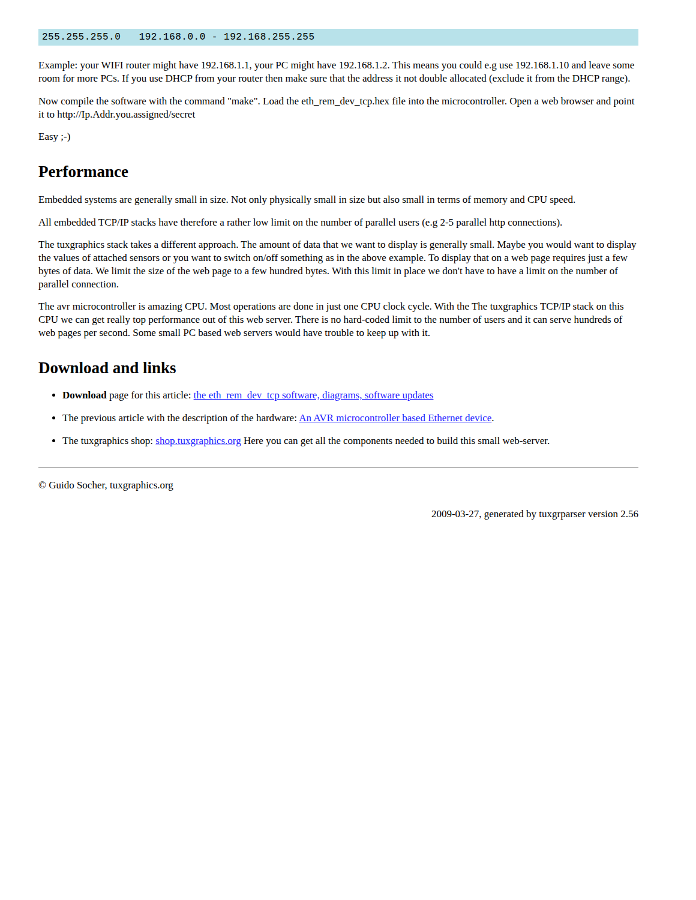255.255.255.0   192.168.0.0 - 192.168.255.255
Example: your WIFI router might have 192.168.1.1, your PC might have 192.168.1.2. This means you could e.g use 192.168.1.10 and leave some room for more PCs. If you use DHCP from your router then make sure that the address it not double allocated (exclude it from the DHCP range).
Now compile the software with the command "make". Load the eth_rem_dev_tcp.hex file into the microcontroller. Open a web browser and point it to http://Ip.Addr.you.assigned/secret
Easy ;-)
Performance
Embedded systems are generally small in size. Not only physically small in size but also small in terms of memory and CPU speed.
All embedded TCP/IP stacks have therefore a rather low limit on the number of parallel users (e.g 2-5 parallel http connections).
The tuxgraphics stack takes a different approach. The amount of data that we want to display is generally small. Maybe you would want to display the values of attached sensors or you want to switch on/off something as in the above example. To display that on a web page requires just a few bytes of data. We limit the size of the web page to a few hundred bytes. With this limit in place we don't have to have a limit on the number of parallel connection.
The avr microcontroller is amazing CPU. Most operations are done in just one CPU clock cycle. With the The tuxgraphics TCP/IP stack on this CPU we can get really top performance out of this web server. There is no hard-coded limit to the number of users and it can serve hundreds of web pages per second. Some small PC based web servers would have trouble to keep up with it.
Download and links
Download page for this article: the eth_rem_dev_tcp software, diagrams, software updates
The previous article with the description of the hardware: An AVR microcontroller based Ethernet device.
The tuxgraphics shop: shop.tuxgraphics.org Here you can get all the components needed to build this small web-server.
© Guido Socher, tuxgraphics.org
2009-03-27, generated by tuxgrparser version 2.56